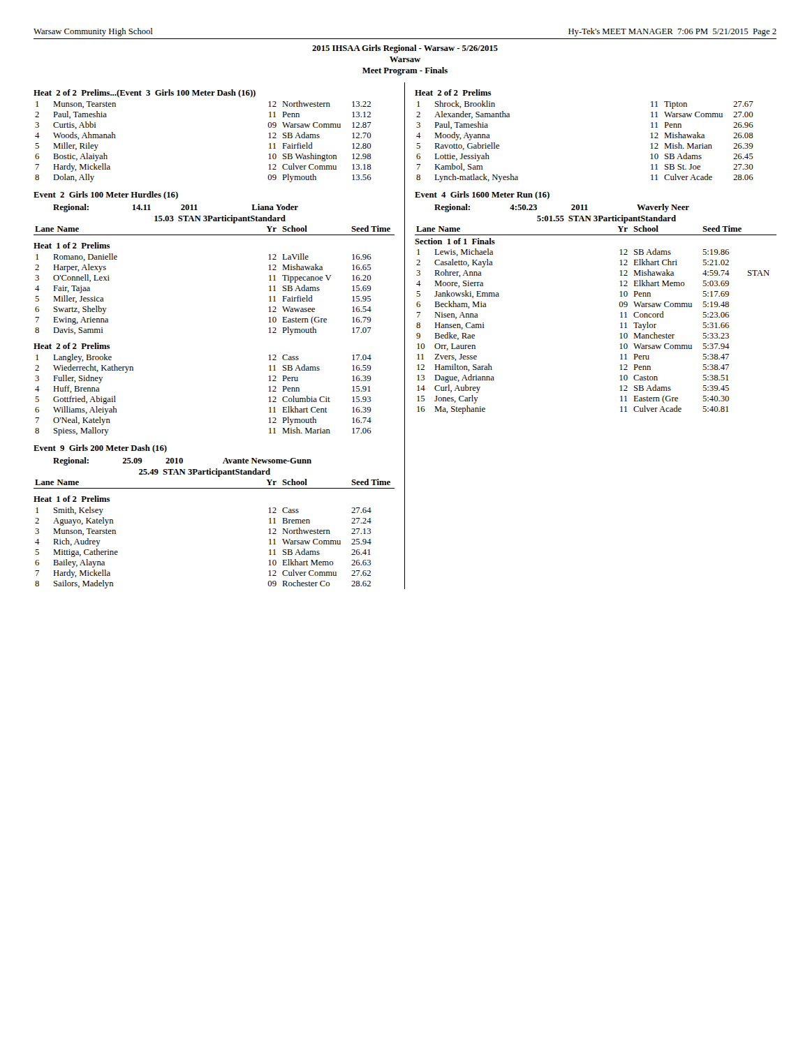Warsaw Community High School
Hy-Tek's MEET MANAGER 7:06 PM 5/21/2015 Page 2
2015 IHSAA Girls Regional - Warsaw - 5/26/2015
Warsaw
Meet Program - Finals
Heat 2 of 2 Prelims...(Event 3 Girls 100 Meter Dash (16))
| 1 | Munson, Tearsten | 12 | Northwestern | 13.22 |
| 2 | Paul, Tameshia | 11 | Penn | 13.12 |
| 3 | Curtis, Abbi | 09 | Warsaw Commu | 12.87 |
| 4 | Woods, Ahmanah | 12 | SB Adams | 12.70 |
| 5 | Miller, Riley | 11 | Fairfield | 12.80 |
| 6 | Bostic, Alaiyah | 10 | SB Washington | 12.98 |
| 7 | Hardy, Mickella | 12 | Culver Commu | 13.18 |
| 8 | Dolan, Ally | 09 | Plymouth | 13.56 |
Event 2 Girls 100 Meter Hurdles (16)
| | Regional: | 14.11 | 2011 | Liana Yoder |
| | | 15.03 | STAN 3ParticipantStandard |
| Lane | Name | Yr | School | Seed Time |
| --- | --- | --- | --- | --- |
Heat 1 of 2 Prelims
| 1 | Romano, Danielle | 12 | LaVille | 16.96 |
| 2 | Harper, Alexys | 12 | Mishawaka | 16.65 |
| 3 | O'Connell, Lexi | 11 | Tippecanoe V | 16.20 |
| 4 | Fair, Tajaa | 11 | SB Adams | 15.69 |
| 5 | Miller, Jessica | 11 | Fairfield | 15.95 |
| 6 | Swartz, Shelby | 12 | Wawasee | 16.54 |
| 7 | Ewing, Arienna | 10 | Eastern (Gre | 16.79 |
| 8 | Davis, Sammi | 12 | Plymouth | 17.07 |
Heat 2 of 2 Prelims
| 1 | Langley, Brooke | 12 | Cass | 17.04 |
| 2 | Wiederrecht, Katheryn | 11 | SB Adams | 16.59 |
| 3 | Fuller, Sidney | 12 | Peru | 16.39 |
| 4 | Huff, Brenna | 12 | Penn | 15.91 |
| 5 | Gottfried, Abigail | 12 | Columbia Cit | 15.93 |
| 6 | Williams, Aleiyah | 11 | Elkhart Cent | 16.39 |
| 7 | O'Neal, Katelyn | 12 | Plymouth | 16.74 |
| 8 | Spiess, Mallory | 11 | Mish. Marian | 17.06 |
Event 9 Girls 200 Meter Dash (16)
| | Regional: | 25.09 | 2010 | Avante Newsome-Gunn |
| | | 25.49 | STAN 3ParticipantStandard |
| Lane | Name | Yr | School | Seed Time |
| --- | --- | --- | --- | --- |
Heat 1 of 2 Prelims
| 1 | Smith, Kelsey | 12 | Cass | 27.64 |
| 2 | Aguayo, Katelyn | 11 | Bremen | 27.24 |
| 3 | Munson, Tearsten | 12 | Northwestern | 27.13 |
| 4 | Rich, Audrey | 11 | Warsaw Commu | 25.94 |
| 5 | Mittiga, Catherine | 11 | SB Adams | 26.41 |
| 6 | Bailey, Alayna | 10 | Elkhart Memo | 26.63 |
| 7 | Hardy, Mickella | 12 | Culver Commu | 27.62 |
| 8 | Sailors, Madelyn | 09 | Rochester Co | 28.62 |
Heat 2 of 2 Prelims
| 1 | Shrock, Brooklin | 11 | Tipton | 27.67 |
| 2 | Alexander, Samantha | 11 | Warsaw Commu | 27.00 |
| 3 | Paul, Tameshia | 11 | Penn | 26.96 |
| 4 | Moody, Ayanna | 12 | Mishawaka | 26.08 |
| 5 | Ravotto, Gabrielle | 12 | Mish. Marian | 26.39 |
| 6 | Lottie, Jessiyah | 10 | SB Adams | 26.45 |
| 7 | Kambol, Sam | 11 | SB St. Joe | 27.30 |
| 8 | Lynch-matlack, Nyesha | 11 | Culver Acade | 28.06 |
Event 4 Girls 1600 Meter Run (16)
| | Regional: | 4:50.23 | 2011 | Waverly Neer |
| | | 5:01.55 | STAN 3ParticipantStandard |
| Lane | Name | Yr | School | Seed Time | |
| --- | --- | --- | --- | --- | --- |
Section 1 of 1 Finals
| 1 | Lewis, Michaela | 12 | SB Adams | 5:19.86 | |
| 2 | Casaletto, Kayla | 12 | Elkhart Chri | 5:21.02 | |
| 3 | Rohrer, Anna | 12 | Mishawaka | 4:59.74 | STAN |
| 4 | Moore, Sierra | 12 | Elkhart Memo | 5:03.69 | |
| 5 | Jankowski, Emma | 10 | Penn | 5:17.69 | |
| 6 | Beckham, Mia | 09 | Warsaw Commu | 5:19.48 | |
| 7 | Nisen, Anna | 11 | Concord | 5:23.06 | |
| 8 | Hansen, Cami | 11 | Taylor | 5:31.66 | |
| 9 | Bedke, Rae | 10 | Manchester | 5:33.23 | |
| 10 | Orr, Lauren | 10 | Warsaw Commu | 5:37.94 | |
| 11 | Zvers, Jesse | 11 | Peru | 5:38.47 | |
| 12 | Hamilton, Sarah | 12 | Penn | 5:38.47 | |
| 13 | Dague, Adrianna | 10 | Caston | 5:38.51 | |
| 14 | Curl, Aubrey | 12 | SB Adams | 5:39.45 | |
| 15 | Jones, Carly | 11 | Eastern (Gre | 5:40.30 | |
| 16 | Ma, Stephanie | 11 | Culver Acade | 5:40.81 | |